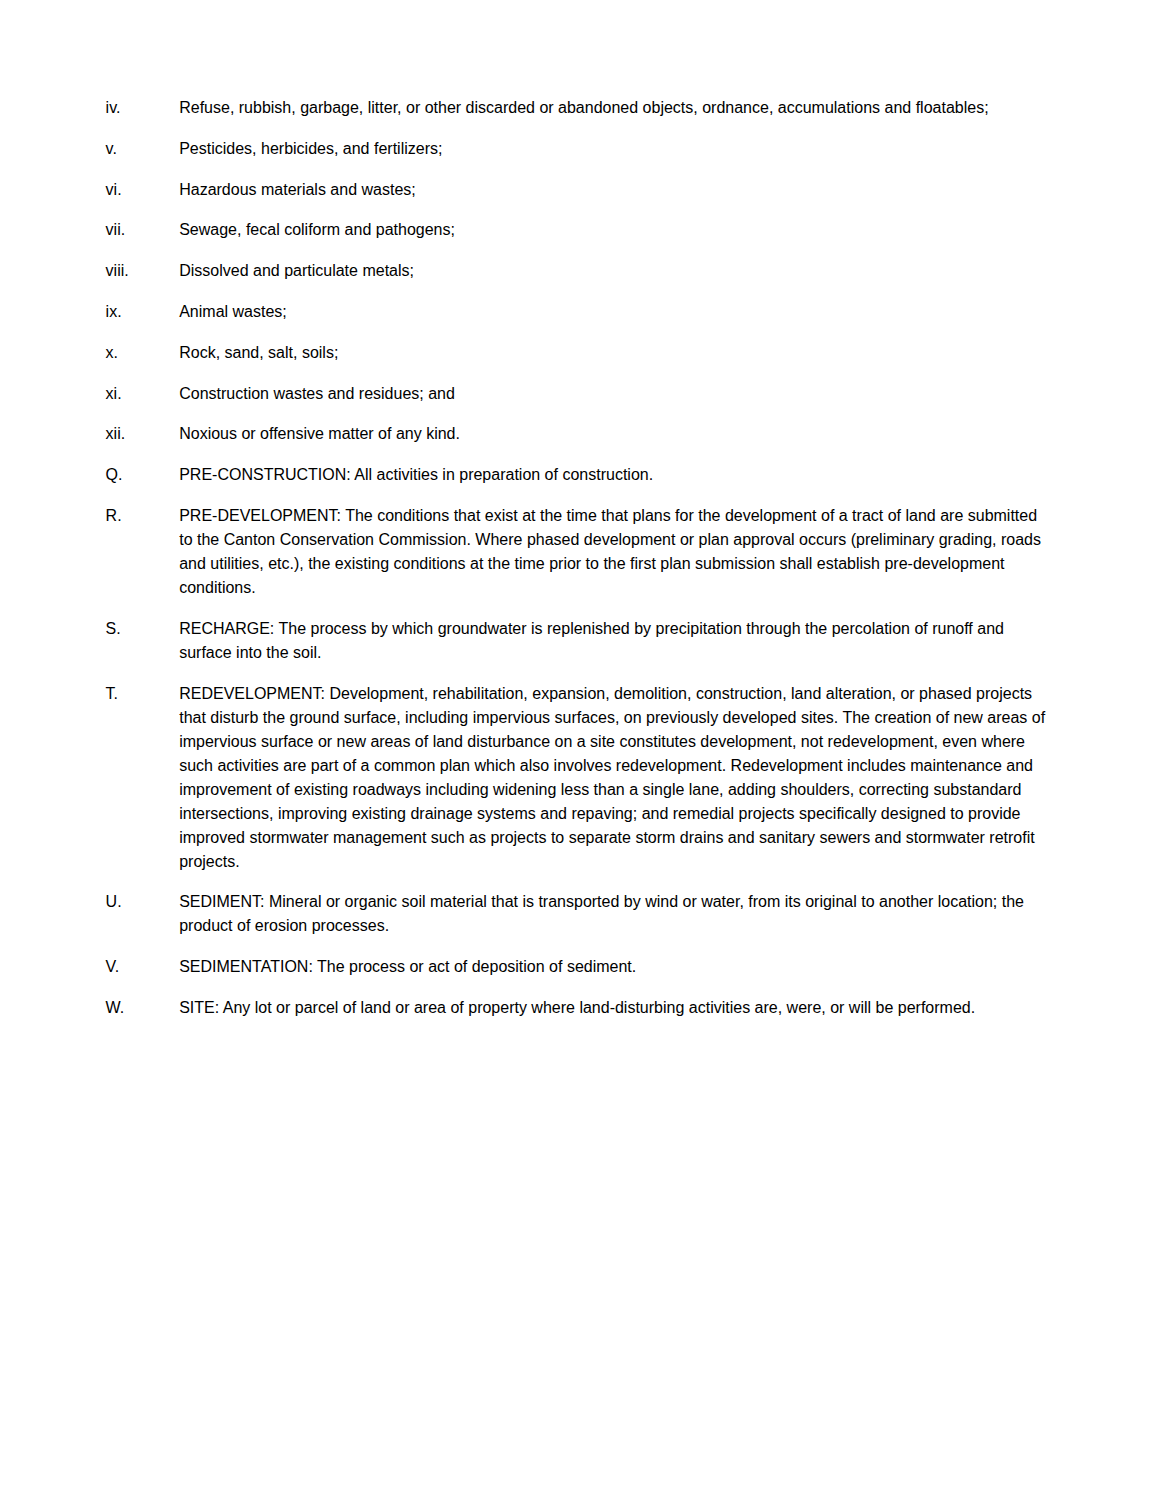iv. Refuse, rubbish, garbage, litter, or other discarded or abandoned objects, ordnance, accumulations and floatables;
v. Pesticides, herbicides, and fertilizers;
vi. Hazardous materials and wastes;
vii. Sewage, fecal coliform and pathogens;
viii. Dissolved and particulate metals;
ix. Animal wastes;
x. Rock, sand, salt, soils;
xi. Construction wastes and residues; and
xii. Noxious or offensive matter of any kind.
Q. PRE-CONSTRUCTION: All activities in preparation of construction.
R. PRE-DEVELOPMENT: The conditions that exist at the time that plans for the development of a tract of land are submitted to the Canton Conservation Commission. Where phased development or plan approval occurs (preliminary grading, roads and utilities, etc.), the existing conditions at the time prior to the first plan submission shall establish pre-development conditions.
S. RECHARGE: The process by which groundwater is replenished by precipitation through the percolation of runoff and surface into the soil.
T. REDEVELOPMENT: Development, rehabilitation, expansion, demolition, construction, land alteration, or phased projects that disturb the ground surface, including impervious surfaces, on previously developed sites. The creation of new areas of impervious surface or new areas of land disturbance on a site constitutes development, not redevelopment, even where such activities are part of a common plan which also involves redevelopment. Redevelopment includes maintenance and improvement of existing roadways including widening less than a single lane, adding shoulders, correcting substandard intersections, improving existing drainage systems and repaving; and remedial projects specifically designed to provide improved stormwater management such as projects to separate storm drains and sanitary sewers and stormwater retrofit projects.
U. SEDIMENT: Mineral or organic soil material that is transported by wind or water, from its original to another location; the product of erosion processes.
V. SEDIMENTATION: The process or act of deposition of sediment.
W. SITE: Any lot or parcel of land or area of property where land-disturbing activities are, were, or will be performed.